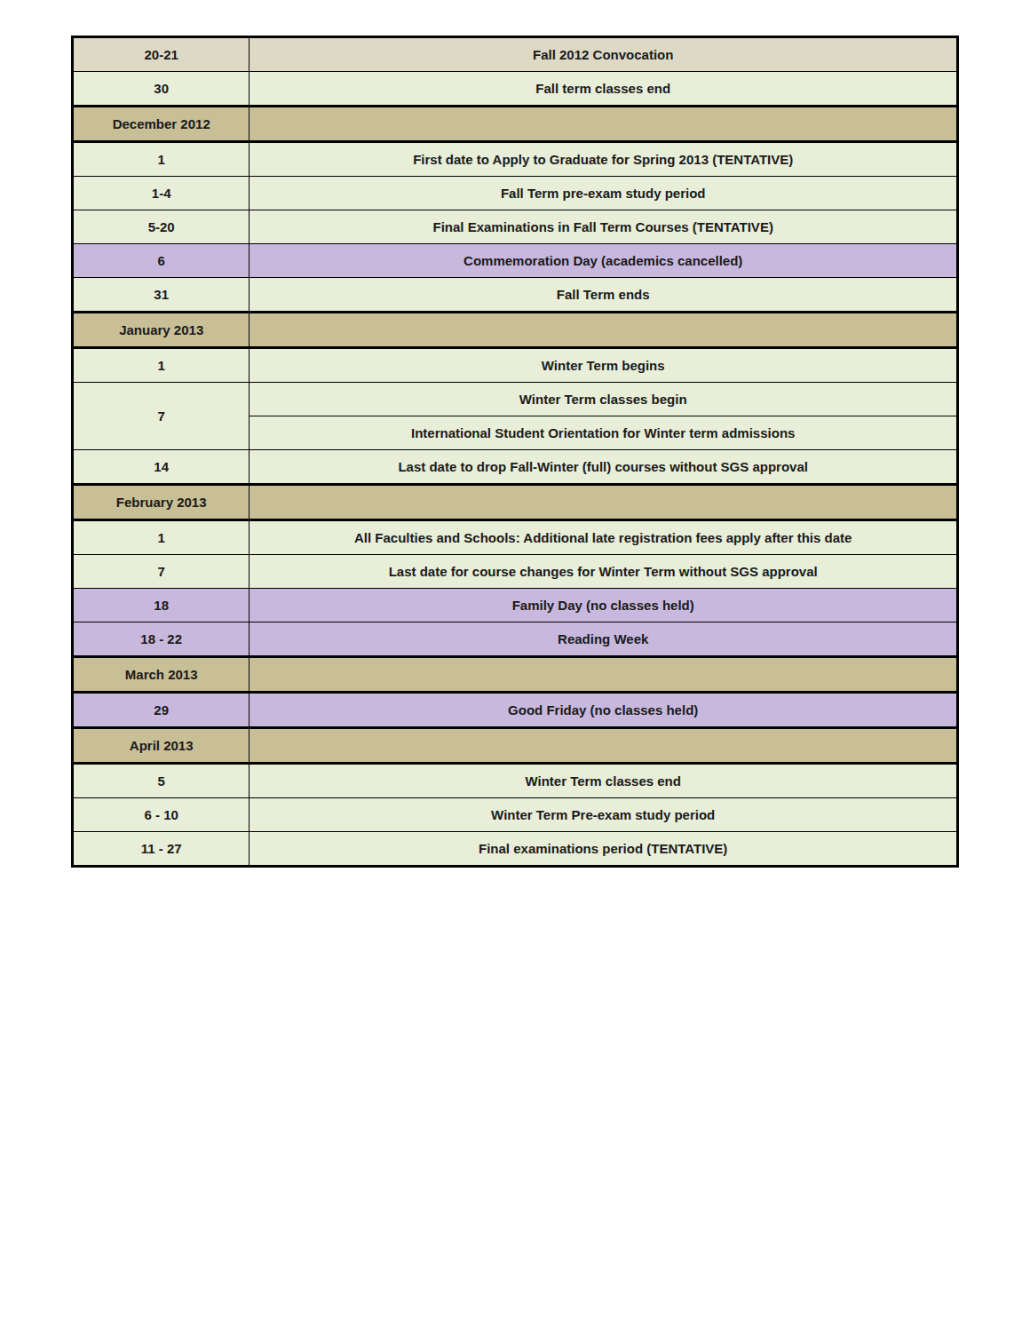| 20-21 | Fall 2012 Convocation |
| 30 | Fall term classes end |
| December 2012 | |
| 1 | First date to Apply to Graduate for Spring 2013 (TENTATIVE) |
| 1-4 | Fall Term pre-exam study period |
| 5-20 | Final Examinations in Fall Term Courses (TENTATIVE) |
| 6 | Commemoration Day (academics cancelled) |
| 31 | Fall Term ends |
| January 2013 | |
| 1 | Winter Term begins |
| 7 | Winter Term classes begin |
| International Student Orientation for Winter term admissions |
| 14 | Last date to drop Fall-Winter (full) courses without SGS approval |
| February 2013 | |
| 1 | All Faculties and Schools: Additional late registration fees apply after this date |
| 7 | Last date for course changes for Winter Term without SGS approval |
| 18 | Family Day (no classes held) |
| 18 - 22 | Reading Week |
| March 2013 | |
| 29 | Good Friday (no classes held) |
| April 2013 | |
| 5 | Winter Term classes end |
| 6 - 10 | Winter Term Pre-exam study period |
| 11 - 27 | Final examinations period (TENTATIVE) |